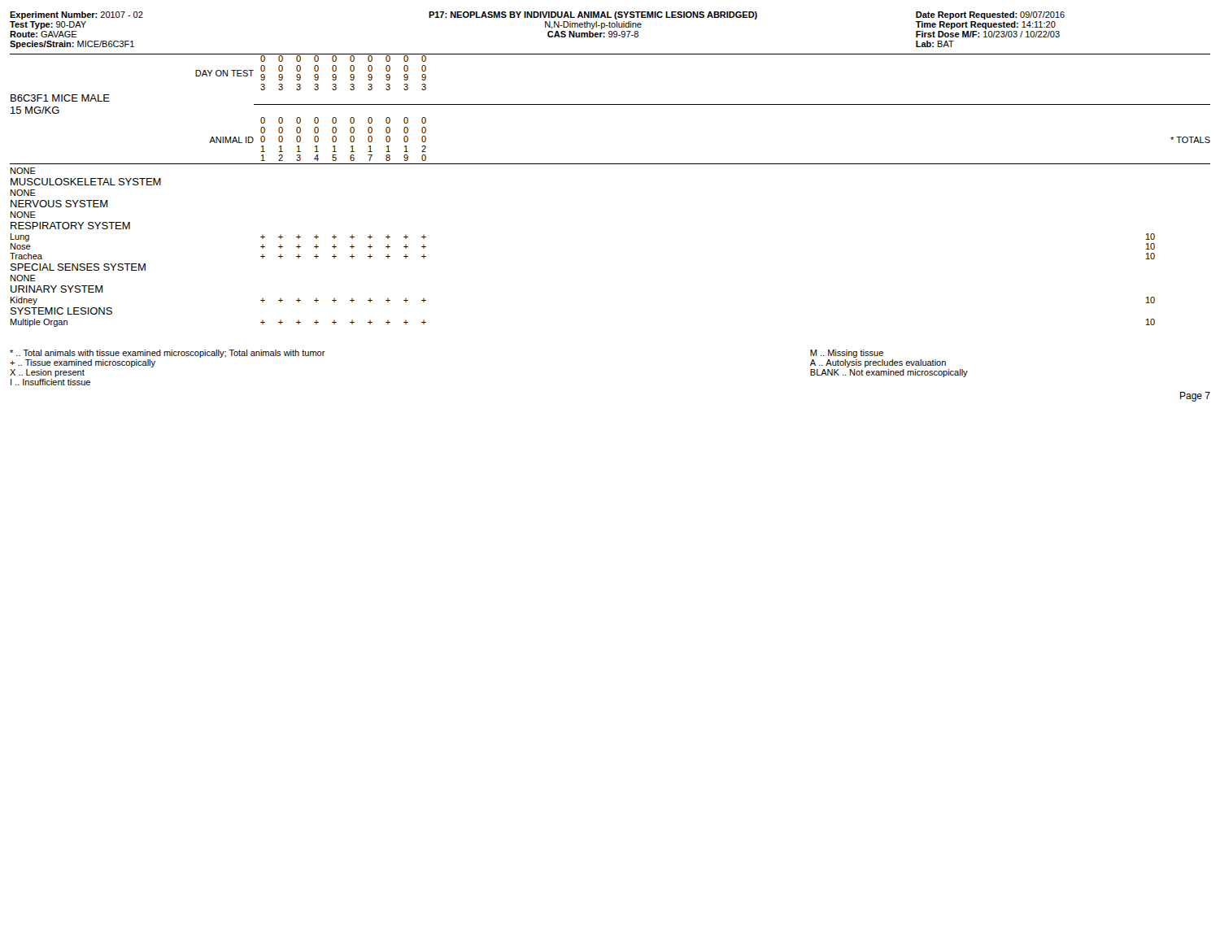| Experiment Number: 20107 - 02 | P17: NEOPLASMS BY INDIVIDUAL ANIMAL (SYSTEMIC LESIONS ABRIDGED) | Date Report Requested: 09/07/2016 |
| Test Type: 90-DAY | N,N-Dimethyl-p-toluidine | Time Report Requested: 14:11:20 |
| Route: GAVAGE | CAS Number: 99-97-8 | First Dose M/F: 10/23/03 / 10/22/03 |
| Species/Strain: MICE/B6C3F1 | | Lab: BAT |
| DAY ON TEST | 0 0 9 3 | 0 0 9 3 | 0 0 9 3 | 0 0 9 3 | 0 0 9 3 | 0 0 9 3 | 0 0 9 3 | 0 0 9 3 | 0 0 9 3 | 0 0 9 3 | | |
| B6C3F1 MICE MALE | |
| 15 MG/KG | | |
| ANIMAL ID | 0 0 0 1 1 | 0 0 0 1 2 | 0 0 0 1 3 | 0 0 0 1 4 | 0 0 0 1 5 | 0 0 0 1 6 | 0 0 0 1 7 | 0 0 0 1 8 | 0 0 0 1 9 | 0 0 0 2 0 | | * TOTALS |
| NONE | |
| MUSCULOSKELETAL SYSTEM |
| NONE | |
| NERVOUS SYSTEM |
| NONE | |
| RESPIRATORY SYSTEM |
| Lung | + | + | + | + | + | + | + | + | + | + | | 10 |
| Nose | + | + | + | + | + | + | + | + | + | + | | 10 |
| Trachea | + | + | + | + | + | + | + | + | + | + | | 10 |
| SPECIAL SENSES SYSTEM |
| NONE | |
| URINARY SYSTEM |
| Kidney | + | + | + | + | + | + | + | + | + | + | | 10 |
| SYSTEMIC LESIONS |
| Multiple Organ | + | + | + | + | + | + | + | + | + | + | | 10 |
| * .. Total animals with tissue examined microscopically; Total animals with tumor | M .. Missing tissue |
| + .. Tissue examined microscopically | A .. Autolysis precludes evaluation |
| X .. Lesion present | BLANK .. Not examined microscopically |
| I .. Insufficient tissue | |
Page 7